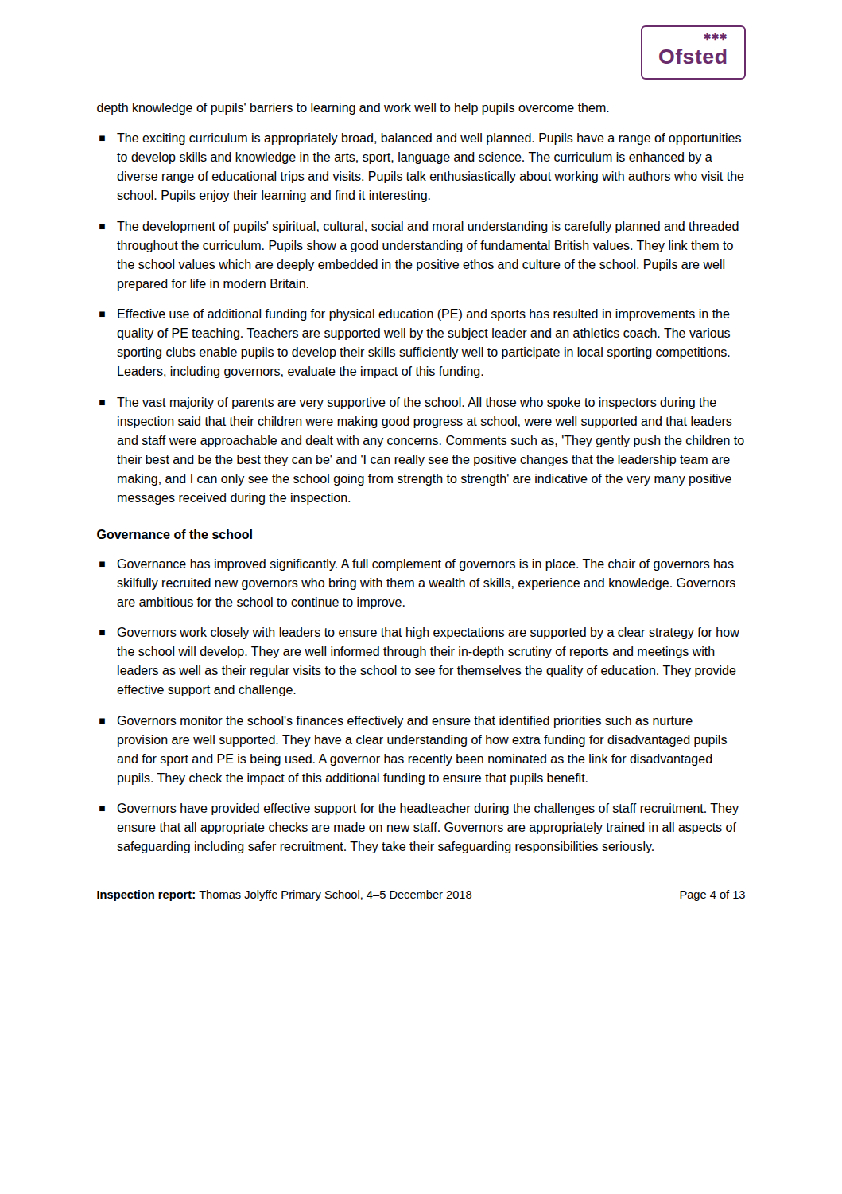✱✱✱ Ofsted
depth knowledge of pupils' barriers to learning and work well to help pupils overcome them.
The exciting curriculum is appropriately broad, balanced and well planned. Pupils have a range of opportunities to develop skills and knowledge in the arts, sport, language and science. The curriculum is enhanced by a diverse range of educational trips and visits. Pupils talk enthusiastically about working with authors who visit the school. Pupils enjoy their learning and find it interesting.
The development of pupils' spiritual, cultural, social and moral understanding is carefully planned and threaded throughout the curriculum. Pupils show a good understanding of fundamental British values. They link them to the school values which are deeply embedded in the positive ethos and culture of the school. Pupils are well prepared for life in modern Britain.
Effective use of additional funding for physical education (PE) and sports has resulted in improvements in the quality of PE teaching. Teachers are supported well by the subject leader and an athletics coach. The various sporting clubs enable pupils to develop their skills sufficiently well to participate in local sporting competitions. Leaders, including governors, evaluate the impact of this funding.
The vast majority of parents are very supportive of the school. All those who spoke to inspectors during the inspection said that their children were making good progress at school, were well supported and that leaders and staff were approachable and dealt with any concerns. Comments such as, 'They gently push the children to their best and be the best they can be' and 'I can really see the positive changes that the leadership team are making, and I can only see the school going from strength to strength' are indicative of the very many positive messages received during the inspection.
Governance of the school
Governance has improved significantly. A full complement of governors is in place. The chair of governors has skilfully recruited new governors who bring with them a wealth of skills, experience and knowledge. Governors are ambitious for the school to continue to improve.
Governors work closely with leaders to ensure that high expectations are supported by a clear strategy for how the school will develop. They are well informed through their in-depth scrutiny of reports and meetings with leaders as well as their regular visits to the school to see for themselves the quality of education. They provide effective support and challenge.
Governors monitor the school's finances effectively and ensure that identified priorities such as nurture provision are well supported. They have a clear understanding of how extra funding for disadvantaged pupils and for sport and PE is being used. A governor has recently been nominated as the link for disadvantaged pupils. They check the impact of this additional funding to ensure that pupils benefit.
Governors have provided effective support for the headteacher during the challenges of staff recruitment. They ensure that all appropriate checks are made on new staff. Governors are appropriately trained in all aspects of safeguarding including safer recruitment. They take their safeguarding responsibilities seriously.
Inspection report: Thomas Jolyffe Primary School, 4–5 December 2018 Page 4 of 13